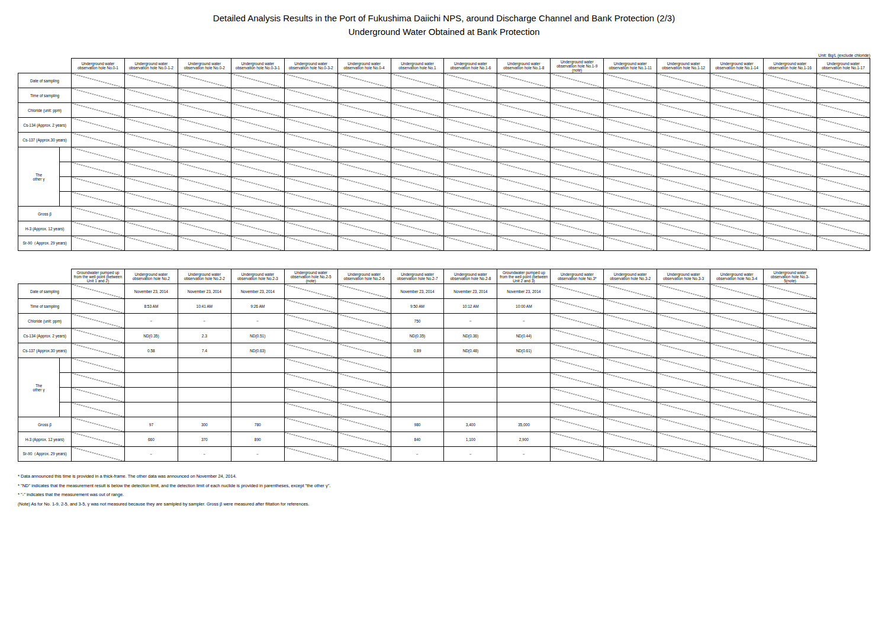Detailed Analysis Results in the Port of Fukushima Daiichi NPS, around Discharge Channel and Bank Protection (2/3)
Underground Water Obtained at Bank Protection
Unit: Bq/L (exclude chloride)
| | Underground water observation hole No.0-1 | Underground water observation hole No.0-1-2 | Underground water observation hole No.0-2 | Underground water observation hole No.0-3-1 | Underground water observation hole No.0-3-2 | Underground water observation hole No.0-4 | Underground water observation hole No.1 | Underground water observation hole No.1-6 | Underground water observation hole No.1-8 | Underground water observation hole No.1-9 (note) | Underground water observation hole No.1-11 | Underground water observation hole No.1-12 | Underground water observation hole No.1-14 | Underground water observation hole No.1-16 | Underground water observation hole No.1-17 |
| Date of sampling | | | | | | | | | | | | | | | |
| Time of sampling | | | | | | | | | | | | | | | |
| Chloride (unit: ppm) | | | | | | | | | | | | | | | |
| Cs-134 (Approx. 2 years) | | | | | | | | | | | | | | | |
| Cs-137 (Approx.30 years) | | | | | | | | | | | | | | | |
| The other γ | | | | | | | | | | | | | | | | |
| Gross β | | | | | | | | | | | | | | | |
| H-3 (Approx. 12 years) | | | | | | | | | | | | | | | |
| Sr-90（Approx. 29 years) | | | | | | | | | | | | | | | |
| | Groundwater pumped up from the well point (between Unit 1 and 2) | Underground water observation hole No.2 | Underground water observation hole No.2-2 | Underground water observation hole No.2-3 | Underground water observation hole No.2-5 (note) | Underground water observation hole No.2-6 | Underground water observation hole No.2-7 | Underground water observation hole No.2-8 | Groundwater pumped up from the well point (between Unit 2 and 3) | Underground water observation hole No.3* | Underground water observation hole No.3-2 | Underground water observation hole No.3-3 | Underground water observation hole No.3-4 | Underground water observation hole No.3-5(note) |
| Date of sampling | | November 23, 2014 | November 23, 2014 | November 23, 2014 | | | November 23, 2014 | November 23, 2014 | November 23, 2014 | | | | | |
| Time of sampling | | 8:53 AM | 10:41 AM | 9:26 AM | | | 9:50 AM | 10:12 AM | 10:00 AM | | | | | |
| Chloride (unit: ppm) | | − | − | − | | | 750 | − | − | | | | | |
| Cs-134 (Approx. 2 years) | | ND(0.35) | 2.3 | ND(0.51) | | | ND(0.35) | ND(0.36) | ND(0.44) | | | | | |
| Cs-137 (Approx.30 years) | | 0.58 | 7.4 | ND(0.63) | | | 0.89 | ND(0.48) | ND(0.61) | | | | | |
| The other γ | | | | | | | | | | | | | | | |
| Gross β | | 97 | 300 | 780 | | | 980 | 3,400 | 35,000 | | | | | |
| H-3 (Approx. 12 years) | | 660 | 370 | 890 | | | 840 | 1,100 | 2,900 | | | | | |
| Sr-90（Approx. 29 years) | | − | − | − | | | − | − | − | | | | | |
* Data announced this time is provided in a thick-frame. The other data was announced on November 24, 2014.
* "ND" indicates that the measurement result is below the detection limit, and the detection limit of each nuclide is provided in parentheses, except "the other γ".
* "-" indicates that the measurement was out of range.
(Note) As for No. 1-9, 2-5, and 3-5, γ was not measured because they are samlpled by sampler. Gross β were measured after filtation for references.